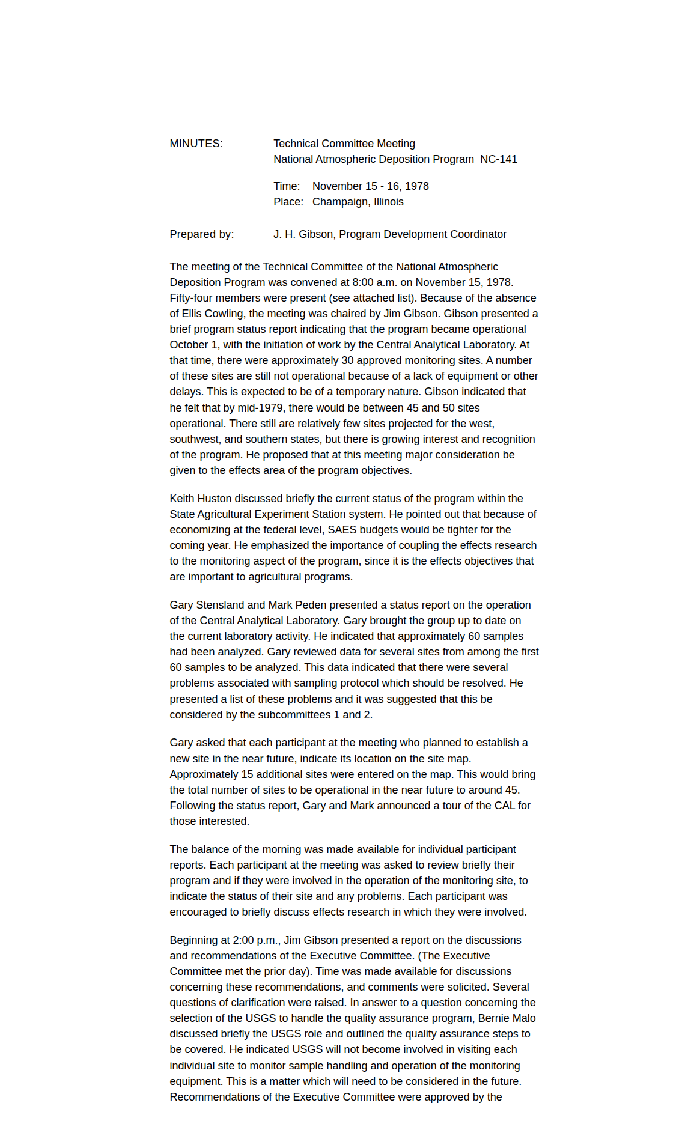MINUTES:
Technical Committee Meeting
National Atmospheric Deposition Program NC-141
Time: November 15 - 16, 1978
Place: Champaign, Illinois
Prepared by:
J. H. Gibson, Program Development Coordinator
The meeting of the Technical Committee of the National Atmospheric Deposition Program was convened at 8:00 a.m. on November 15, 1978. Fifty-four members were present (see attached list). Because of the absence of Ellis Cowling, the meeting was chaired by Jim Gibson. Gibson presented a brief program status report indicating that the program became operational October 1, with the initiation of work by the Central Analytical Laboratory. At that time, there were approximately 30 approved monitoring sites. A number of these sites are still not operational because of a lack of equipment or other delays. This is expected to be of a temporary nature. Gibson indicated that he felt that by mid-1979, there would be between 45 and 50 sites operational. There still are relatively few sites projected for the west, southwest, and southern states, but there is growing interest and recognition of the program. He proposed that at this meeting major consideration be given to the effects area of the program objectives.
Keith Huston discussed briefly the current status of the program within the State Agricultural Experiment Station system. He pointed out that because of economizing at the federal level, SAES budgets would be tighter for the coming year. He emphasized the importance of coupling the effects research to the monitoring aspect of the program, since it is the effects objectives that are important to agricultural programs.
Gary Stensland and Mark Peden presented a status report on the operation of the Central Analytical Laboratory. Gary brought the group up to date on the current laboratory activity. He indicated that approximately 60 samples had been analyzed. Gary reviewed data for several sites from among the first 60 samples to be analyzed. This data indicated that there were several problems associated with sampling protocol which should be resolved. He presented a list of these problems and it was suggested that this be considered by the subcommittees 1 and 2.
Gary asked that each participant at the meeting who planned to establish a new site in the near future, indicate its location on the site map. Approximately 15 additional sites were entered on the map. This would bring the total number of sites to be operational in the near future to around 45. Following the status report, Gary and Mark announced a tour of the CAL for those interested.
The balance of the morning was made available for individual participant reports. Each participant at the meeting was asked to review briefly their program and if they were involved in the operation of the monitoring site, to indicate the status of their site and any problems. Each participant was encouraged to briefly discuss effects research in which they were involved.
Beginning at 2:00 p.m., Jim Gibson presented a report on the discussions and recommendations of the Executive Committee. (The Executive Committee met the prior day). Time was made available for discussions concerning these recommendations, and comments were solicited. Several questions of clarification were raised. In answer to a question concerning the selection of the USGS to handle the quality assurance program, Bernie Malo discussed briefly the USGS role and outlined the quality assurance steps to be covered. He indicated USGS will not become involved in visiting each individual site to monitor sample handling and operation of the monitoring equipment. This is a matter which will need to be considered in the future. Recommendations of the Executive Committee were approved by the